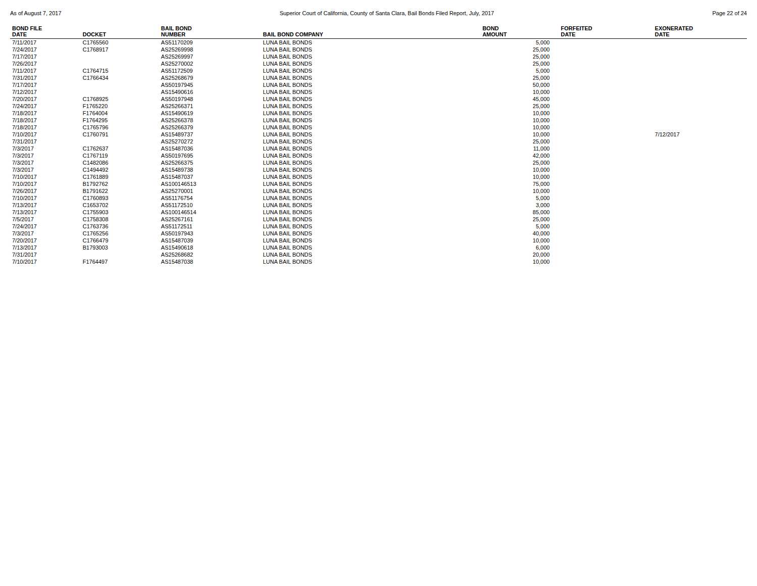As of August 7, 2017
Superior Court of California, County of Santa Clara, Bail Bonds Filed Report, July, 2017
Page 22 of 24
| BOND FILE DATE | DOCKET | BAIL BOND NUMBER | BAIL BOND COMPANY | BOND AMOUNT | FORFEITED DATE | EXONERATED DATE |
| --- | --- | --- | --- | --- | --- | --- |
| 7/11/2017 | C1765560 | AS51170209 | LUNA BAIL BONDS | 5,000 | | |
| 7/24/2017 | C1768917 | AS25269998 | LUNA BAIL BONDS | 25,000 | | |
| 7/17/2017 | | AS25269997 | LUNA BAIL BONDS | 25,000 | | |
| 7/26/2017 | | AS25270002 | LUNA BAIL BONDS | 25,000 | | |
| 7/11/2017 | C1764715 | AS51172509 | LUNA BAIL BONDS | 5,000 | | |
| 7/31/2017 | C1766434 | AS25268679 | LUNA BAIL BONDS | 25,000 | | |
| 7/17/2017 | | AS50197945 | LUNA BAIL BONDS | 50,000 | | |
| 7/12/2017 | | AS15490616 | LUNA BAIL BONDS | 10,000 | | |
| 7/20/2017 | C1768925 | AS50197948 | LUNA BAIL BONDS | 45,000 | | |
| 7/24/2017 | F1765220 | AS25266371 | LUNA BAIL BONDS | 25,000 | | |
| 7/18/2017 | F1764004 | AS15490619 | LUNA BAIL BONDS | 10,000 | | |
| 7/18/2017 | F1764295 | AS25266378 | LUNA BAIL BONDS | 10,000 | | |
| 7/18/2017 | C1765796 | AS25266379 | LUNA BAIL BONDS | 10,000 | | |
| 7/10/2017 | C1760791 | AS15489737 | LUNA BAIL BONDS | 10,000 | | 7/12/2017 |
| 7/31/2017 | | AS25270272 | LUNA BAIL BONDS | 25,000 | | |
| 7/3/2017 | C1762637 | AS15487036 | LUNA BAIL BONDS | 11,000 | | |
| 7/3/2017 | C1767119 | AS50197695 | LUNA BAIL BONDS | 42,000 | | |
| 7/3/2017 | C1482086 | AS25266375 | LUNA BAIL BONDS | 25,000 | | |
| 7/3/2017 | C1494492 | AS15489738 | LUNA BAIL BONDS | 10,000 | | |
| 7/10/2017 | C1761889 | AS15487037 | LUNA BAIL BONDS | 10,000 | | |
| 7/10/2017 | B1792762 | AS100146513 | LUNA BAIL BONDS | 75,000 | | |
| 7/26/2017 | B1791622 | AS25270001 | LUNA BAIL BONDS | 10,000 | | |
| 7/10/2017 | C1760893 | AS51176754 | LUNA BAIL BONDS | 5,000 | | |
| 7/13/2017 | C1653702 | AS51172510 | LUNA BAIL BONDS | 3,000 | | |
| 7/13/2017 | C1755903 | AS100146514 | LUNA BAIL BONDS | 85,000 | | |
| 7/5/2017 | C1758308 | AS25267161 | LUNA BAIL BONDS | 25,000 | | |
| 7/24/2017 | C1763736 | AS51172511 | LUNA BAIL BONDS | 5,000 | | |
| 7/3/2017 | C1765256 | AS50197943 | LUNA BAIL BONDS | 40,000 | | |
| 7/20/2017 | C1766479 | AS15487039 | LUNA BAIL BONDS | 10,000 | | |
| 7/13/2017 | B1793003 | AS15490618 | LUNA BAIL BONDS | 6,000 | | |
| 7/31/2017 | | AS25268682 | LUNA BAIL BONDS | 20,000 | | |
| 7/10/2017 | F1764497 | AS15487038 | LUNA BAIL BONDS | 10,000 | | |